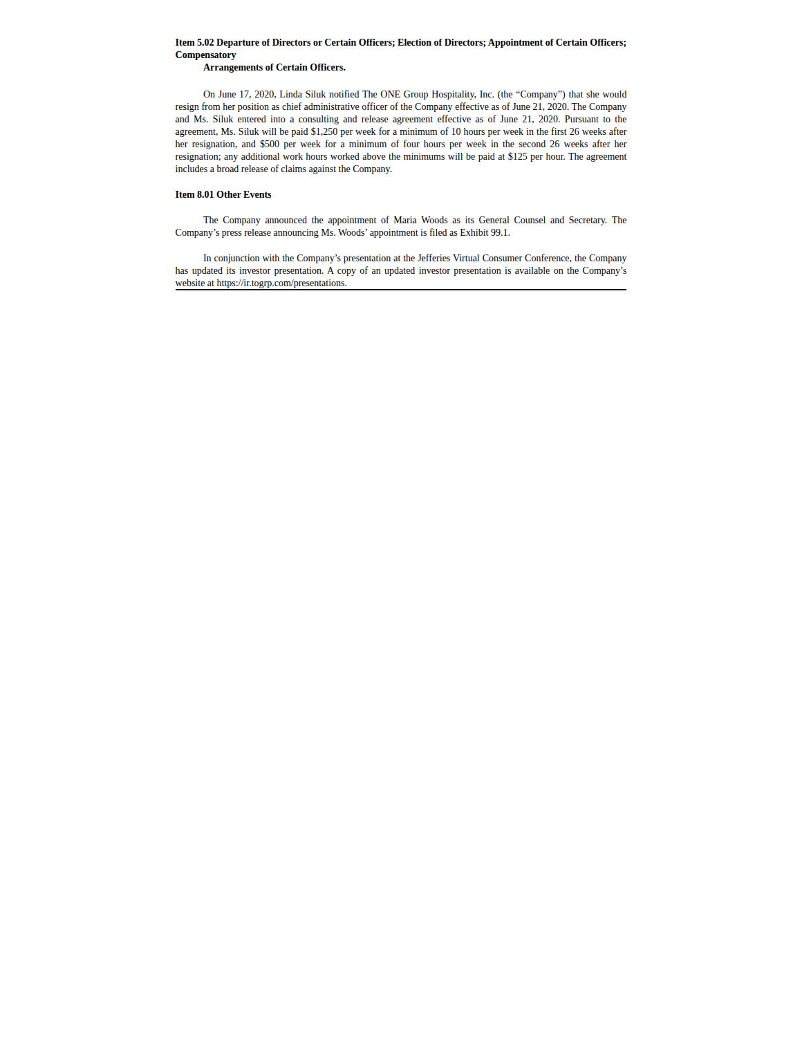Item 5.02 Departure of Directors or Certain Officers; Election of Directors; Appointment of Certain Officers; CompensatoryArrangements of Certain Officers.
On June 17, 2020, Linda Siluk notified The ONE Group Hospitality, Inc. (the “Company”) that she would resign from her position as chief administrative officer of the Company effective as of June 21, 2020. The Company and Ms. Siluk entered into a consulting and release agreement effective as of June 21, 2020. Pursuant to the agreement, Ms. Siluk will be paid $1,250 per week for a minimum of 10 hours per week in the first 26 weeks after her resignation, and $500 per week for a minimum of four hours per week in the second 26 weeks after her resignation; any additional work hours worked above the minimums will be paid at $125 per hour. The agreement includes a broad release of claims against the Company.
Item 8.01 Other Events
The Company announced the appointment of Maria Woods as its General Counsel and Secretary. The Company’s press release announcing Ms. Woods’ appointment is filed as Exhibit 99.1.
In conjunction with the Company’s presentation at the Jefferies Virtual Consumer Conference, the Company has updated its investor presentation. A copy of an updated investor presentation is available on the Company’s website at https://ir.togrp.com/presentations.